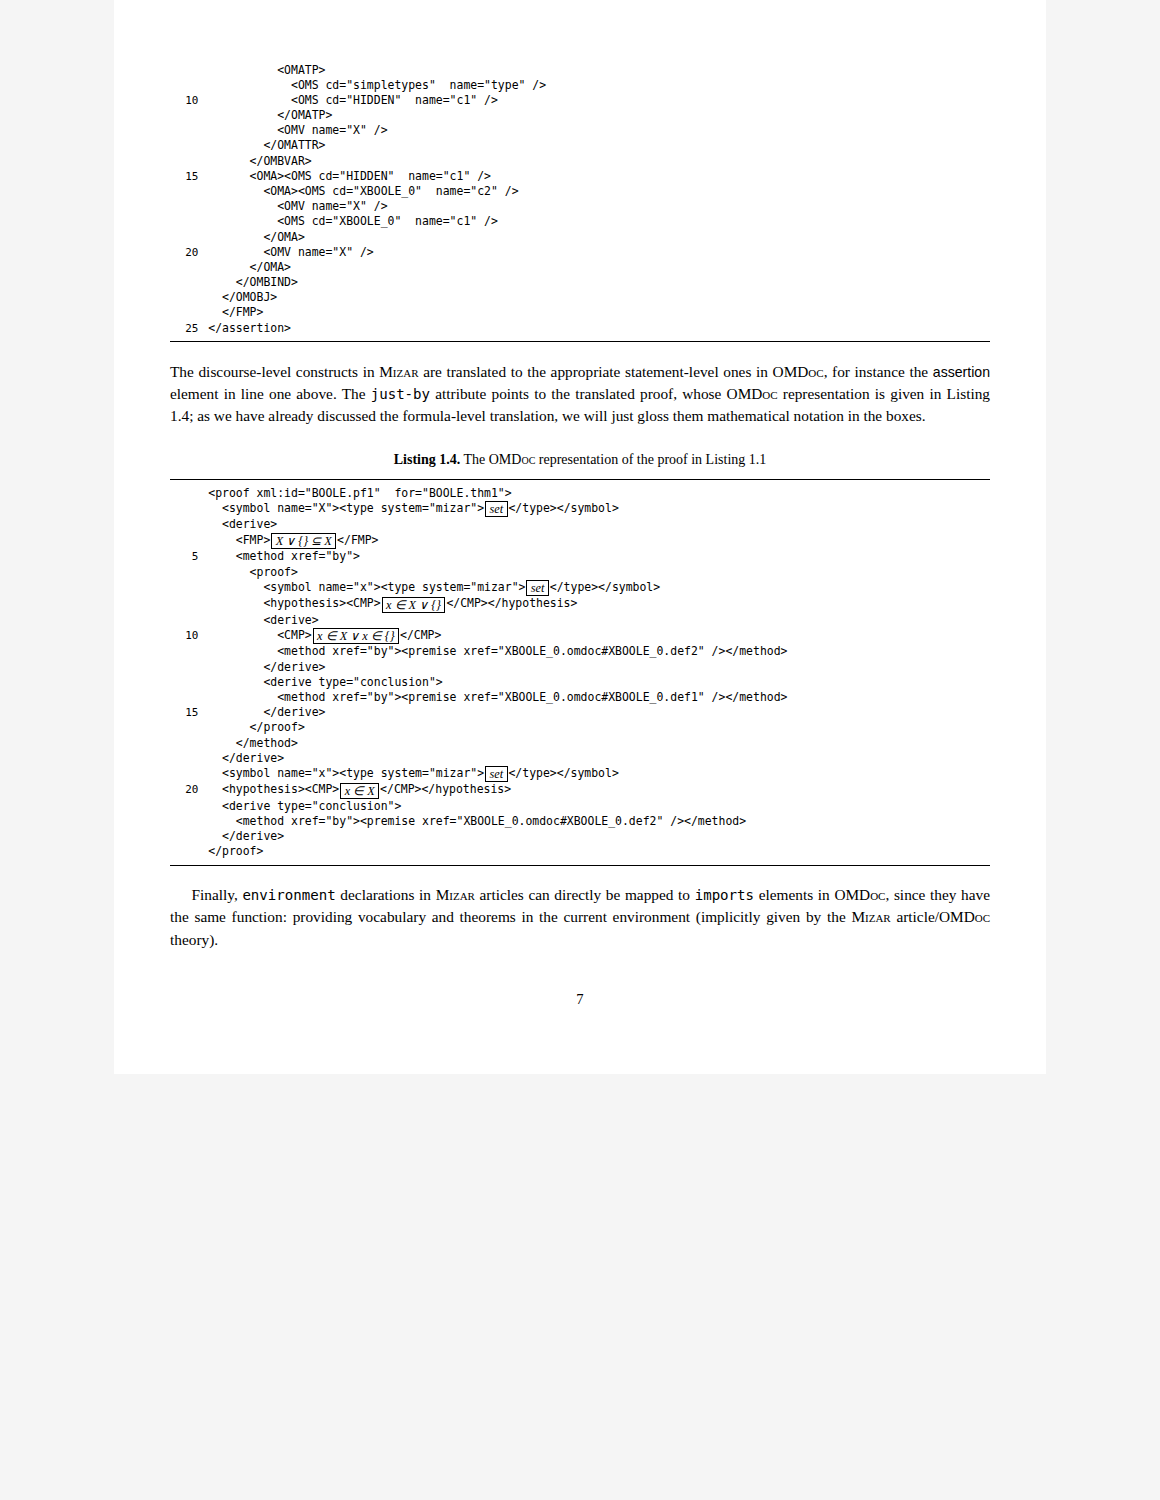| | <OMATP> |
| | <OMS cd="simpletypes" name="type" /> |
| 10 | <OMS cd="HIDDEN" name="c1" /> |
| | </OMATP> |
| | <OMV name="X" /> |
| | </OMATTR> |
| | </OMBVAR> |
| 15 | <OMA><OMS cd="HIDDEN" name="c1" /> |
| | <OMA><OMS cd="XBOOLE_0" name="c2" /> |
| | <OMV name="X" /> |
| | <OMS cd="XBOOLE_0" name="c1" /> |
| | </OMA> |
| 20 | <OMV name="X" /> |
| | </OMA> |
| | </OMBIND> |
| | </OMOBJ> |
| | </FMP> |
| 25 | </assertion> |
The discourse-level constructs in Mizar are translated to the appropriate statement-level ones in OMDoc, for instance the assertion element in line one above. The just-by attribute points to the translated proof, whose OMDoc representation is given in Listing 1.4; as we have already discussed the formula-level translation, we will just gloss them mathematical notation in the boxes.
Listing 1.4. The OMDoc representation of the proof in Listing 1.1
| | <proof xml:id="BOOLE.pf1" for="BOOLE.thm1"> |
| | <symbol name="X"><type system="mizar"> set </type></symbol> |
| | <derive> |
| | <FMP> X ∨ {} ⊆ X </FMP> |
| 5 | <method xref="by"> |
| | <proof> |
| | <symbol name="x"><type system="mizar"> set </type></symbol> |
| | <hypothesis><CMP> x ∈ X ∨ {} </CMP></hypothesis> |
| | <derive> |
| 10 | <CMP> x ∈ X ∨ x ∈ {} </CMP> |
| | <method xref="by"><premise xref="XBOOLE_0.omdoc#XBOOLE_0.def2" /></method> |
| | </derive> |
| | <derive type="conclusion"> |
| | <method xref="by"><premise xref="XBOOLE_0.omdoc#XBOOLE_0.def1" /></method> |
| 15 | </derive> |
| | </proof> |
| | </method> |
| | </derive> |
| | <symbol name="x"><type system="mizar"> set </type></symbol> |
| 20 | <hypothesis><CMP> x ∈ X </CMP></hypothesis> |
| | <derive type="conclusion"> |
| | <method xref="by"><premise xref="XBOOLE_0.omdoc#XBOOLE_0.def2" /></method> |
| | </derive> |
| | </proof> |
Finally, environment declarations in Mizar articles can directly be mapped to imports elements in OMDoc, since they have the same function: providing vocabulary and theorems in the current environment (implicitly given by the Mizar article/OMDoc theory).
7